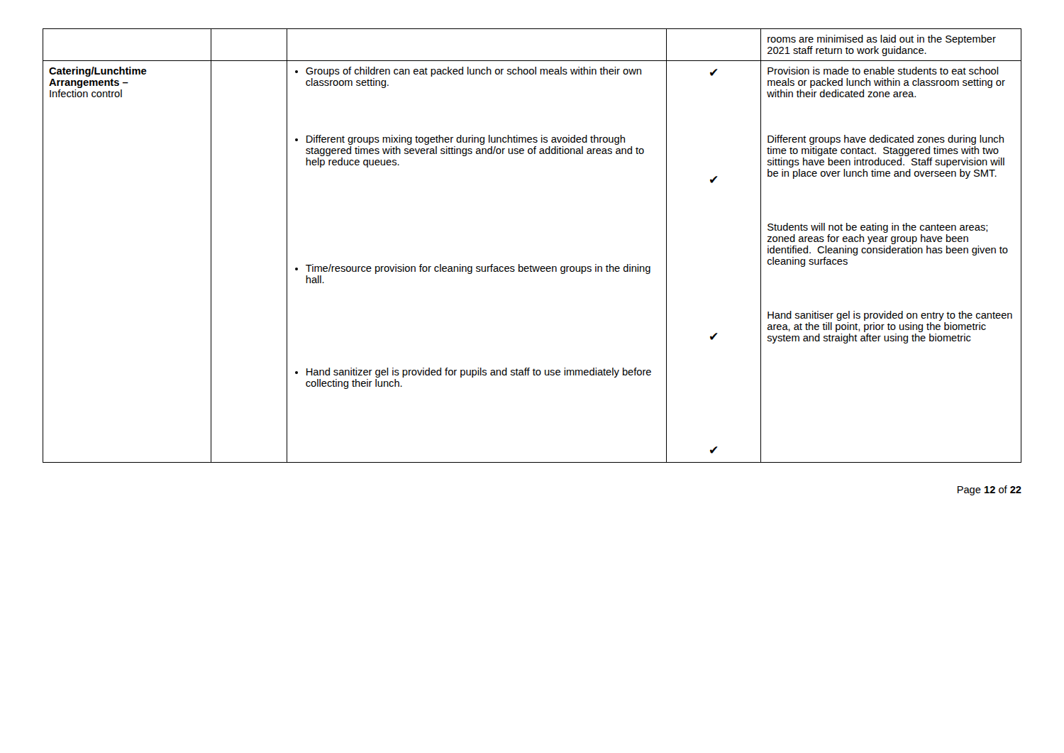| | | | | rooms are minimised as laid out in the September 2021 staff return to work guidance. |
| Catering/Lunchtime Arrangements – Infection control | | Groups of children can eat packed lunch or school meals within their own classroom setting. Different groups mixing together during lunchtimes is avoided through staggered times with several sittings and/or use of additional areas and to help reduce queues. Time/resource provision for cleaning surfaces between groups in the dining hall. Hand sanitizer gel is provided for pupils and staff to use immediately before collecting their lunch. | ✔ ✔ ✔ ✔ | Provision is made to enable students to eat school meals or packed lunch within a classroom setting or within their dedicated zone area. Different groups have dedicated zones during lunch time to mitigate contact. Staggered times with two sittings have been introduced. Staff supervision will be in place over lunch time and overseen by SMT. Students will not be eating in the canteen areas; zoned areas for each year group have been identified. Cleaning consideration has been given to cleaning surfaces Hand sanitiser gel is provided on entry to the canteen area, at the till point, prior to using the biometric system and straight after using the biometric |
Page 12 of 22